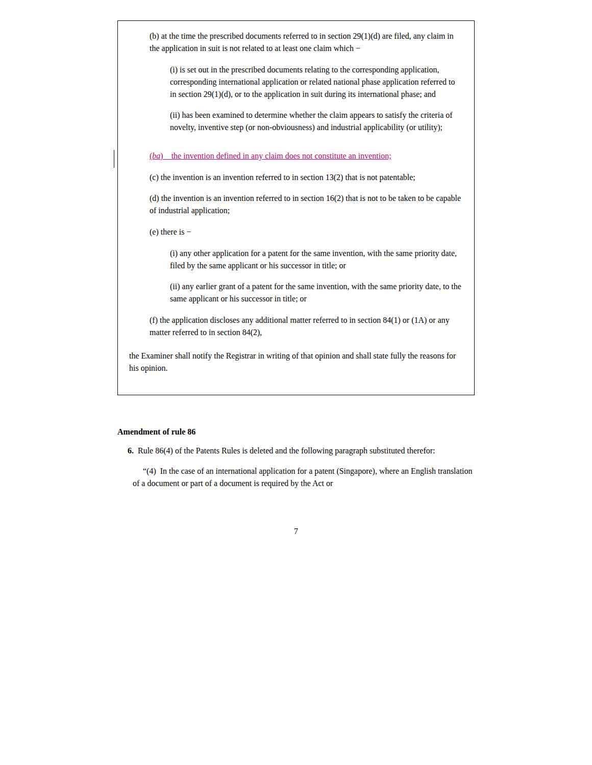(b) at the time the prescribed documents referred to in section 29(1)(d) are filed, any claim in the application in suit is not related to at least one claim which −
(i) is set out in the prescribed documents relating to the corresponding application, corresponding international application or related national phase application referred to in section 29(1)(d), or to the application in suit during its international phase; and
(ii) has been examined to determine whether the claim appears to satisfy the criteria of novelty, inventive step (or non-obviousness) and industrial applicability (or utility);
(ba) the invention defined in any claim does not constitute an invention;
(c) the invention is an invention referred to in section 13(2) that is not patentable;
(d) the invention is an invention referred to in section 16(2) that is not to be taken to be capable of industrial application;
(e) there is −
(i) any other application for a patent for the same invention, with the same priority date, filed by the same applicant or his successor in title; or
(ii) any earlier grant of a patent for the same invention, with the same priority date, to the same applicant or his successor in title; or
(f) the application discloses any additional matter referred to in section 84(1) or (1A) or any matter referred to in section 84(2),
the Examiner shall notify the Registrar in writing of that opinion and shall state fully the reasons for his opinion.
Amendment of rule 86
6. Rule 86(4) of the Patents Rules is deleted and the following paragraph substituted therefor:
“(4) In the case of an international application for a patent (Singapore), where an English translation of a document or part of a document is required by the Act or
7